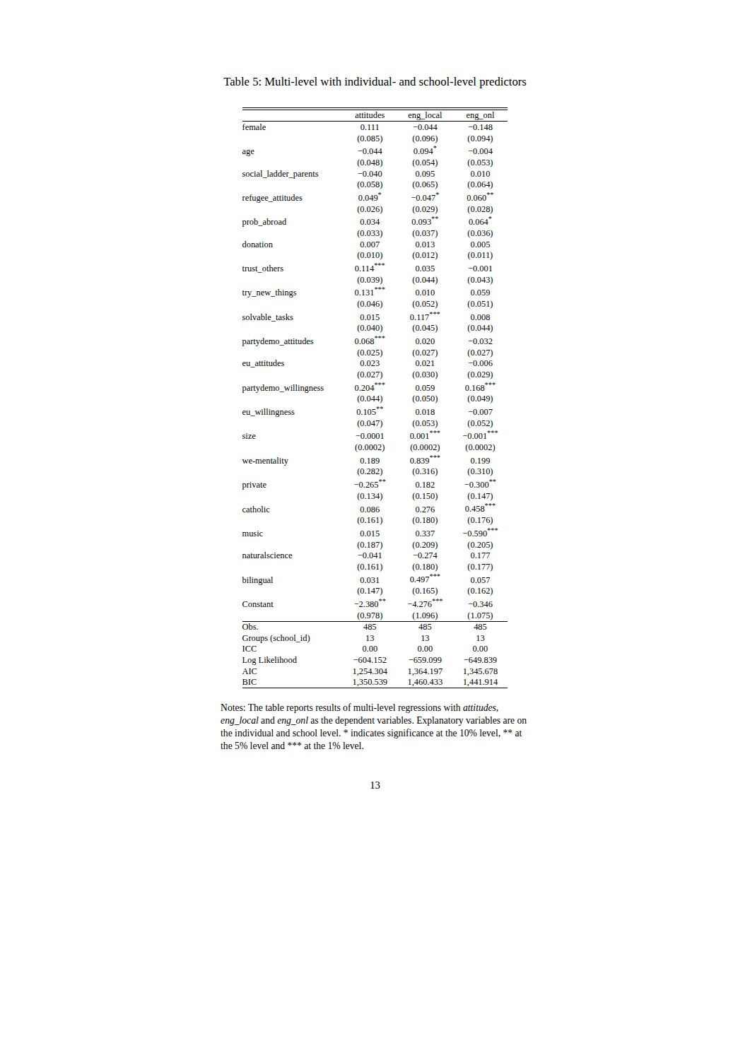Table 5: Multi-level with individual- and school-level predictors
| | attitudes | eng_local | eng_onl |
| --- | --- | --- | --- |
| female | 0.111 | −0.044 | −0.148 |
| | (0.085) | (0.096) | (0.094) |
| age | −0.044 | 0.094 * | −0.004 |
| | (0.048) | (0.054) | (0.053) |
| social_ladder_parents | −0.040 | 0.095 | 0.010 |
| | (0.058) | (0.065) | (0.064) |
| refugee_attitudes | 0.049 * | −0.047 * | 0.060 ** |
| | (0.026) | (0.029) | (0.028) |
| prob_abroad | 0.034 | 0.093 ** | 0.064 * |
| | (0.033) | (0.037) | (0.036) |
| donation | 0.007 | 0.013 | 0.005 |
| | (0.010) | (0.012) | (0.011) |
| trust_others | 0.114 *** | 0.035 | −0.001 |
| | (0.039) | (0.044) | (0.043) |
| try_new_things | 0.131 *** | 0.010 | 0.059 |
| | (0.046) | (0.052) | (0.051) |
| solvable_tasks | 0.015 | 0.117 *** | 0.008 |
| | (0.040) | (0.045) | (0.044) |
| partydemo_attitudes | 0.068 *** | 0.020 | −0.032 |
| | (0.025) | (0.027) | (0.027) |
| eu_attitudes | 0.023 | 0.021 | −0.006 |
| | (0.027) | (0.030) | (0.029) |
| partydemo_willingness | 0.204 *** | 0.059 | 0.168 *** |
| | (0.044) | (0.050) | (0.049) |
| eu_willingness | 0.105 ** | 0.018 | −0.007 |
| | (0.047) | (0.053) | (0.052) |
| size | −0.0001 | 0.001 *** | −0.001 *** |
| | (0.0002) | (0.0002) | (0.0002) |
| we-mentality | 0.189 | 0.839 *** | 0.199 |
| | (0.282) | (0.316) | (0.310) |
| private | −0.265 ** | 0.182 | −0.300 ** |
| | (0.134) | (0.150) | (0.147) |
| catholic | 0.086 | 0.276 | 0.458 *** |
| | (0.161) | (0.180) | (0.176) |
| music | 0.015 | 0.337 | −0.590 *** |
| | (0.187) | (0.209) | (0.205) |
| naturalscience | −0.041 | −0.274 | 0.177 |
| | (0.161) | (0.180) | (0.177) |
| bilingual | 0.031 | 0.497 *** | 0.057 |
| | (0.147) | (0.165) | (0.162) |
| Constant | −2.380 ** | −4.276 *** | −0.346 |
| | (0.978) | (1.096) | (1.075) |
| Obs. | 485 | 485 | 485 |
| Groups (school_id) | 13 | 13 | 13 |
| ICC | 0.00 | 0.00 | 0.00 |
| Log Likelihood | −604.152 | −659.099 | −649.839 |
| AIC | 1,254.304 | 1,364.197 | 1,345.678 |
| BIC | 1,350.539 | 1,460.433 | 1,441.914 |
Notes: The table reports results of multi-level regressions with attitudes, eng_local and eng_onl as the dependent variables. Explanatory variables are on the individual and school level. * indicates significance at the 10% level, ** at the 5% level and *** at the 1% level.
13